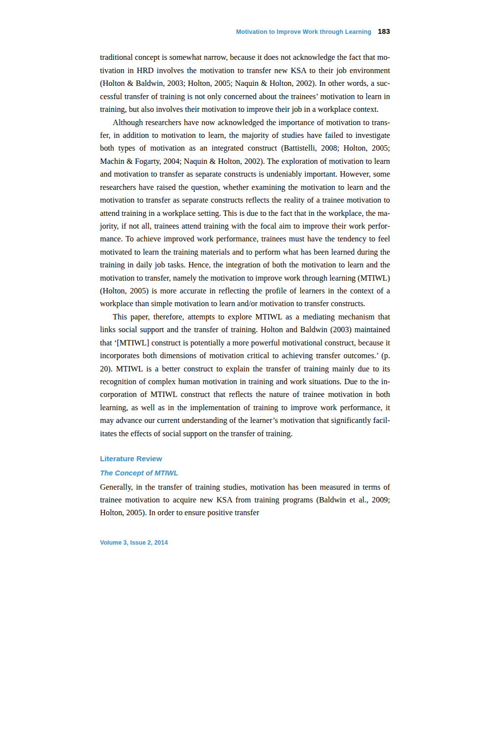Motivation to Improve Work through Learning183
traditional concept is somewhat narrow, because it does not acknowledge the fact that motivation in HRD involves the motivation to transfer new KSA to their job environment (Holton & Baldwin, 2003; Holton, 2005; Naquin & Holton, 2002). In other words, a successful transfer of training is not only concerned about the trainees’ motivation to learn in training, but also involves their motivation to improve their job in a workplace context.
Although researchers have now acknowledged the importance of motivation to transfer, in addition to motivation to learn, the majority of studies have failed to investigate both types of motivation as an integrated construct (Battistelli, 2008; Holton, 2005; Machin & Fogarty, 2004; Naquin & Holton, 2002). The exploration of motivation to learn and motivation to transfer as separate constructs is undeniably important. However, some researchers have raised the question, whether examining the motivation to learn and the motivation to transfer as separate constructs reflects the reality of a trainee motivation to attend training in a workplace setting. This is due to the fact that in the workplace, the majority, if not all, trainees attend training with the focal aim to improve their work performance. To achieve improved work performance, trainees must have the tendency to feel motivated to learn the training materials and to perform what has been learned during the training in daily job tasks. Hence, the integration of both the motivation to learn and the motivation to transfer, namely the motivation to improve work through learning (MTIWL) (Holton, 2005) is more accurate in reflecting the profile of learners in the context of a workplace than simple motivation to learn and/or motivation to transfer constructs.
This paper, therefore, attempts to explore MTIWL as a mediating mechanism that links social support and the transfer of training. Holton and Baldwin (2003) maintained that ‘[MTIWL] construct is potentially a more powerful motivational construct, because it incorporates both dimensions of motivation critical to achieving transfer outcomes.’ (p. 20). MTIWL is a better construct to explain the transfer of training mainly due to its recognition of complex human motivation in training and work situations. Due to the incorporation of MTIWL construct that reflects the nature of trainee motivation in both learning, as well as in the implementation of training to improve work performance, it may advance our current understanding of the learner’s motivation that significantly facilitates the effects of social support on the transfer of training.
Literature Review
The Concept of MTIWL
Generally, in the transfer of training studies, motivation has been measured in terms of trainee motivation to acquire new KSA from training programs (Baldwin et al., 2009; Holton, 2005). In order to ensure positive transfer
Volume 3, Issue 2, 2014